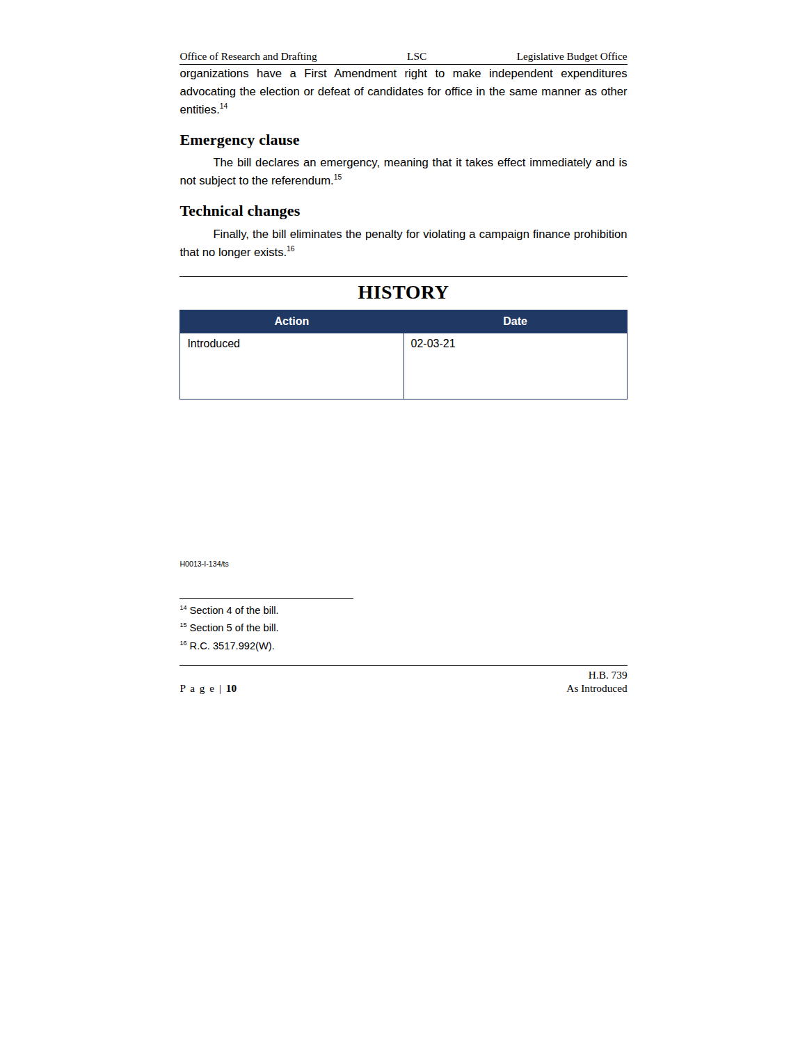Office of Research and Drafting
LSC
Legislative Budget Office
organizations have a First Amendment right to make independent expenditures advocating the election or defeat of candidates for office in the same manner as other entities.14
Emergency clause
The bill declares an emergency, meaning that it takes effect immediately and is not subject to the referendum.15
Technical changes
Finally, the bill eliminates the penalty for violating a campaign finance prohibition that no longer exists.16
HISTORY
| Action | Date |
| --- | --- |
| Introduced | 02-03-21 |
H0013-I-134/ts
14 Section 4 of the bill.
15 Section 5 of the bill.
16 R.C. 3517.992(W).
P a g e | 10
H.B. 739
As Introduced